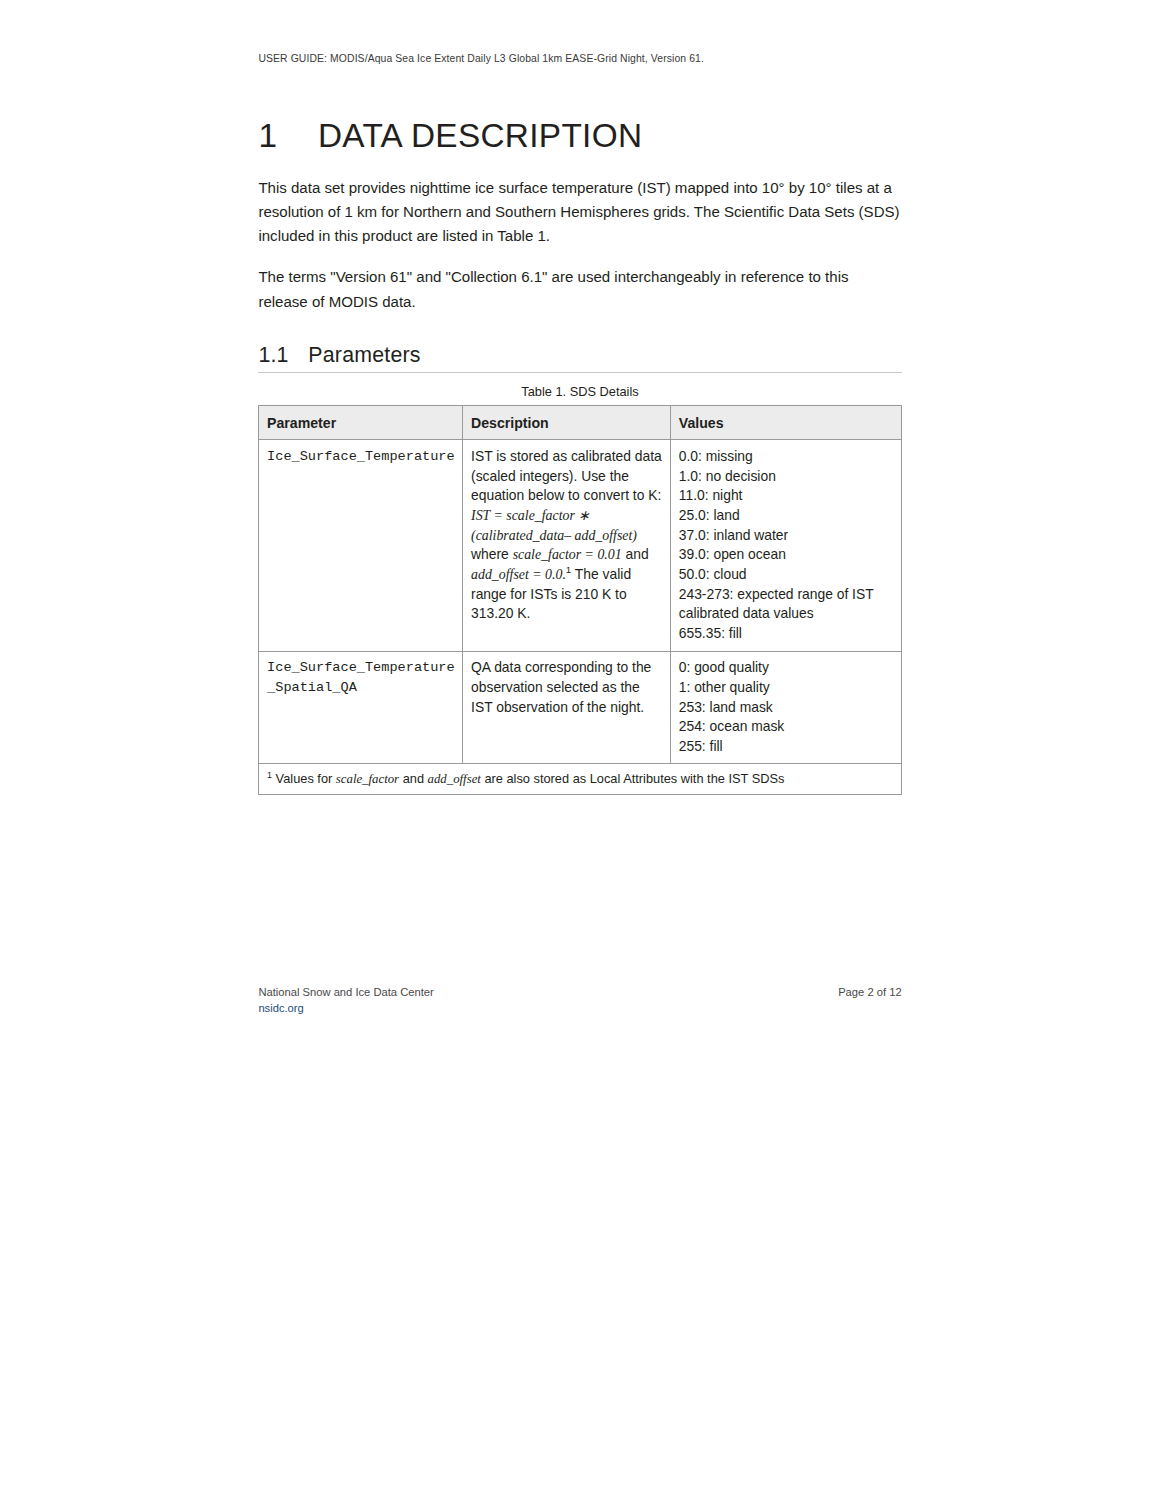USER GUIDE: MODIS/Aqua Sea Ice Extent Daily L3 Global 1km EASE-Grid Night, Version 61.
1 DATA DESCRIPTION
This data set provides nighttime ice surface temperature (IST) mapped into 10° by 10° tiles at a resolution of 1 km for Northern and Southern Hemispheres grids. The Scientific Data Sets (SDS) included in this product are listed in Table 1.
The terms "Version 61" and "Collection 6.1" are used interchangeably in reference to this release of MODIS data.
1.1 Parameters
Table 1. SDS Details
| Parameter | Description | Values |
| --- | --- | --- |
| Ice_Surface_Temperature | IST is stored as calibrated data (scaled integers). Use the equation below to convert to K: IST = scale_factor ∗ (calibrated_data– add_offset) where scale_factor = 0.01 and add_offset = 0.0. 1 The valid range for ISTs is 210 K to 313.20 K. | 0.0: missing 1.0: no decision 11.0: night 25.0: land 37.0: inland water 39.0: open ocean 50.0: cloud 243-273: expected range of IST calibrated data values 655.35: fill |
| Ice_Surface_Temperature _Spatial_QA | QA data corresponding to the observation selected as the IST observation of the night. | 0: good quality 1: other quality 253: land mask 254: ocean mask 255: fill |
| 1 Values for scale_factor and add_offset are also stored as Local Attributes with the IST SDSs |
National Snow and Ice Data Center
nsidc.org
Page 2 of 12